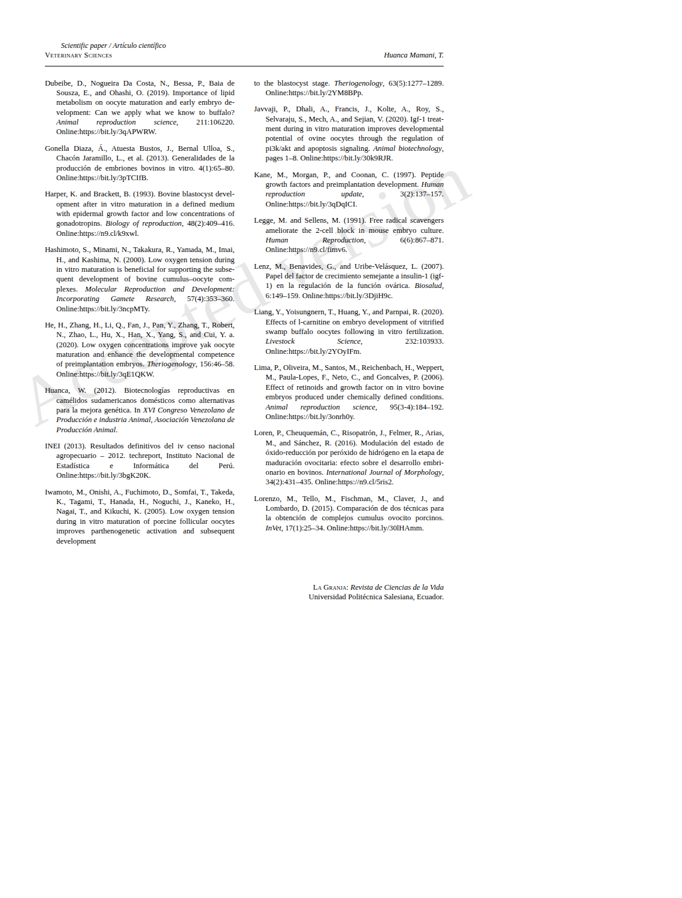Accepted version
Scientific paper / Artículo científico
Veterinary Sciences
Huanca Mamani, T.
Dubeibe, D., Nogueira Da Costa, N., Bessa, P., Baia de Sousza, E., and Ohashi, O. (2019). Importance of lipid metabolism on oocyte maturation and early embryo development: Can we apply what we know to buffalo? Animal reproduction science, 211:106220. Online:https://bit.ly/3qAPWRW.
Gonella Diaza, Á., Atuesta Bustos, J., Bernal Ulloa, S., Chacón Jaramillo, L., et al. (2013). Generalidades de la producción de embriones bovinos in vitro. 4(1):65–80. Online:https://bit.ly/3pTCIfB.
Harper, K. and Brackett, B. (1993). Bovine blastocyst development after in vitro maturation in a defined medium with epidermal growth factor and low concentrations of gonadotropins. Biology of reproduction, 48(2):409–416. Online:https://n9.cl/k9xwl.
Hashimoto, S., Minami, N., Takakura, R., Yamada, M., Imai, H., and Kashima, N. (2000). Low oxygen tension during in vitro maturation is beneficial for supporting the subsequent development of bovine cumulus–oocyte complexes. Molecular Reproduction and Development: Incorporating Gamete Research, 57(4):353–360. Online:https://bit.ly/3ncpMTy.
He, H., Zhang, H., Li, Q., Fan, J., Pan, Y., Zhang, T., Robert, N., Zhao, L., Hu, X., Han, X., Yang, S., and Cui, Y. a. (2020). Low oxygen concentrations improve yak oocyte maturation and enhance the developmental competence of preimplantation embryos. Theriogenology, 156:46–58. Online:https://bit.ly/3qE1QKW.
Huanca, W. (2012). Biotecnologías reproductivas en camélidos sudamericanos domésticos como alternativas para la mejora genética. In XVI Congreso Venezolano de Producción e industria Animal, Asociación Venezolana de Producción Animal.
INEI (2013). Resultados definitivos del iv censo nacional agropecuario – 2012. techreport, Instituto Nacional de Estadística e Informática del Perú. Online:https://bit.ly/3bgK20K.
Iwamoto, M., Onishi, A., Fuchimoto, D., Somfai, T., Takeda, K., Tagami, T., Hanada, H., Noguchi, J., Kaneko, H., Nagai, T., and Kikuchi, K. (2005). Low oxygen tension during in vitro maturation of porcine follicular oocytes improves parthenogenetic activation and subsequent development
to the blastocyst stage. Theriogenology, 63(5):1277–1289. Online:https://bit.ly/2YM8BPp.
Javvaji, P., Dhali, A., Francis, J., Kolte, A., Roy, S., Selvaraju, S., Mech, A., and Sejian, V. (2020). Igf-1 treatment during in vitro maturation improves developmental potential of ovine oocytes through the regulation of pi3k/akt and apoptosis signaling. Animal biotechnology, pages 1–8. Online:https://bit.ly/30k9RJR.
Kane, M., Morgan, P., and Coonan, C. (1997). Peptide growth factors and preimplantation development. Human reproduction update, 3(2):137–157. Online:https://bit.ly/3qDqICI.
Legge, M. and Sellens, M. (1991). Free radical scavengers ameliorate the 2-cell block in mouse embryo culture. Human Reproduction, 6(6):867–871. Online:https://n9.cl/fimv6.
Lenz, M., Benavides, G., and Uribe-Velásquez, L. (2007). Papel del factor de crecimiento semejante a insulin-1 (igf-1) en la regulación de la función ovárica. Biosalud, 6:149–159. Online:https://bit.ly/3DjiH9c.
Liang, Y., Yoisungnern, T., Huang, Y., and Parnpai, R. (2020). Effects of l-carnitine on embryo development of vitrified swamp buffalo oocytes following in vitro fertilization. Livestock Science, 232:103933. Online:https://bit.ly/2YOyIFm.
Lima, P., Oliveira, M., Santos, M., Reichenbach, H., Weppert, M., Paula-Lopes, F., Neto, C., and Goncalves, P. (2006). Effect of retinoids and growth factor on in vitro bovine embryos produced under chemically defined conditions. Animal reproduction science, 95(3-4):184–192. Online:https://bit.ly/3onrh0y.
Loren, P., Cheuquemán, C., Risopatrón, J., Felmer, R., Arias, M., and Sánchez, R. (2016). Modulación del estado de óxido-reducción por peróxido de hidrógeno en la etapa de maduración ovocitaria: efecto sobre el desarrollo embrionario en bovinos. International Journal of Morphology, 34(2):431–435. Online:https://n9.cl/5ris2.
Lorenzo, M., Tello, M., Fischman, M., Claver, J., and Lombardo, D. (2015). Comparación de dos técnicas para la obtención de complejos cumulus ovocito porcinos. InVet, 17(1):25–34. Online:https://bit.ly/30lHAmm.
La Granja: Revista de Ciencias de la Vida
Universidad Politécnica Salesiana, Ecuador.